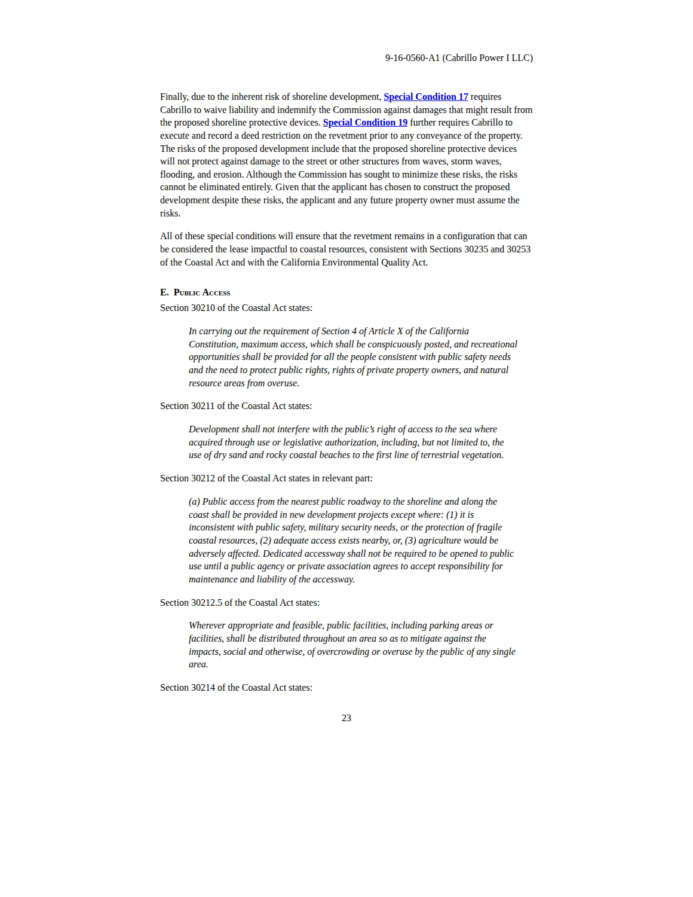9-16-0560-A1 (Cabrillo Power I LLC)
Finally, due to the inherent risk of shoreline development, Special Condition 17 requires Cabrillo to waive liability and indemnify the Commission against damages that might result from the proposed shoreline protective devices. Special Condition 19 further requires Cabrillo to execute and record a deed restriction on the revetment prior to any conveyance of the property. The risks of the proposed development include that the proposed shoreline protective devices will not protect against damage to the street or other structures from waves, storm waves, flooding, and erosion. Although the Commission has sought to minimize these risks, the risks cannot be eliminated entirely. Given that the applicant has chosen to construct the proposed development despite these risks, the applicant and any future property owner must assume the risks.
All of these special conditions will ensure that the revetment remains in a configuration that can be considered the lease impactful to coastal resources, consistent with Sections 30235 and 30253 of the Coastal Act and with the California Environmental Quality Act.
E. Public Access
Section 30210 of the Coastal Act states:
In carrying out the requirement of Section 4 of Article X of the California Constitution, maximum access, which shall be conspicuously posted, and recreational opportunities shall be provided for all the people consistent with public safety needs and the need to protect public rights, rights of private property owners, and natural resource areas from overuse.
Section 30211 of the Coastal Act states:
Development shall not interfere with the public’s right of access to the sea where acquired through use or legislative authorization, including, but not limited to, the use of dry sand and rocky coastal beaches to the first line of terrestrial vegetation.
Section 30212 of the Coastal Act states in relevant part:
(a) Public access from the nearest public roadway to the shoreline and along the coast shall be provided in new development projects except where: (1) it is inconsistent with public safety, military security needs, or the protection of fragile coastal resources, (2) adequate access exists nearby, or, (3) agriculture would be adversely affected. Dedicated accessway shall not be required to be opened to public use until a public agency or private association agrees to accept responsibility for maintenance and liability of the accessway.
Section 30212.5 of the Coastal Act states:
Wherever appropriate and feasible, public facilities, including parking areas or facilities, shall be distributed throughout an area so as to mitigate against the impacts, social and otherwise, of overcrowding or overuse by the public of any single area.
Section 30214 of the Coastal Act states:
23